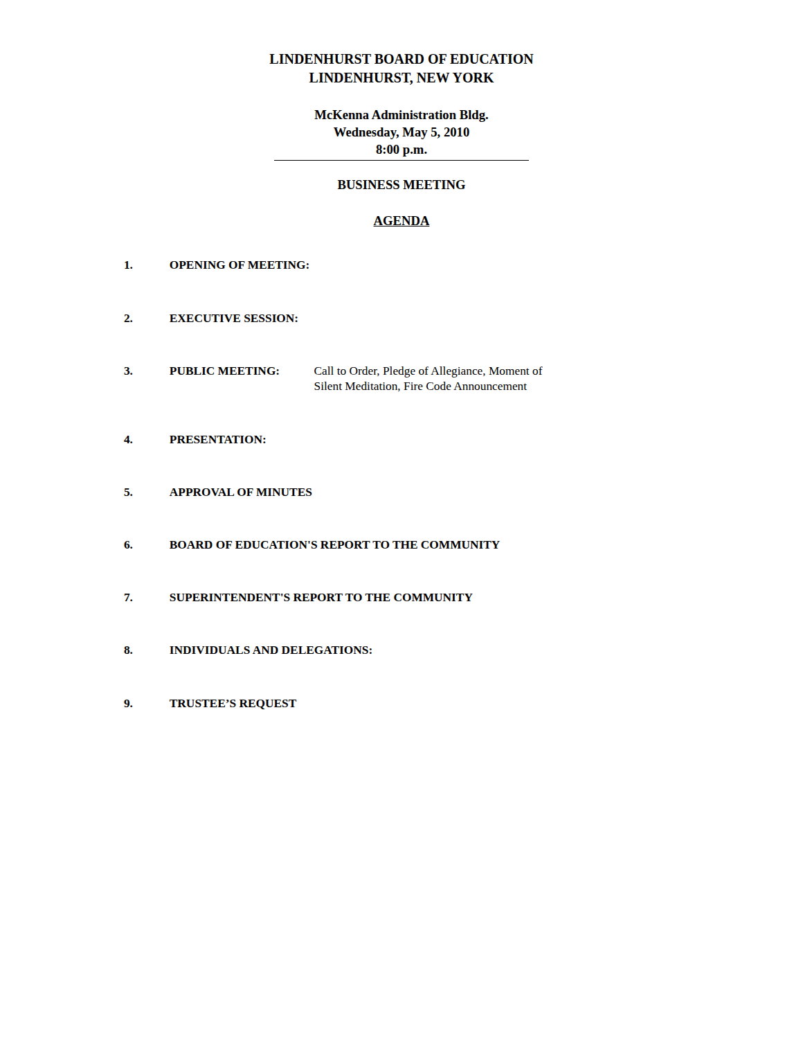LINDENHURST BOARD OF EDUCATION
LINDENHURST, NEW YORK
McKenna Administration Bldg.
Wednesday, May 5, 2010
8:00 p.m.
BUSINESS MEETING
AGENDA
1. Opening of Meeting:
2. Executive Session:
3. Public Meeting: Call to Order, Pledge of Allegiance, Moment of Silent Meditation, Fire Code Announcement
4. Presentation:
5. Approval of Minutes
6. Board of Education's Report to the Community
7. Superintendent's Report to the Community
8. Individuals and Delegations:
9. Trustee’s Request